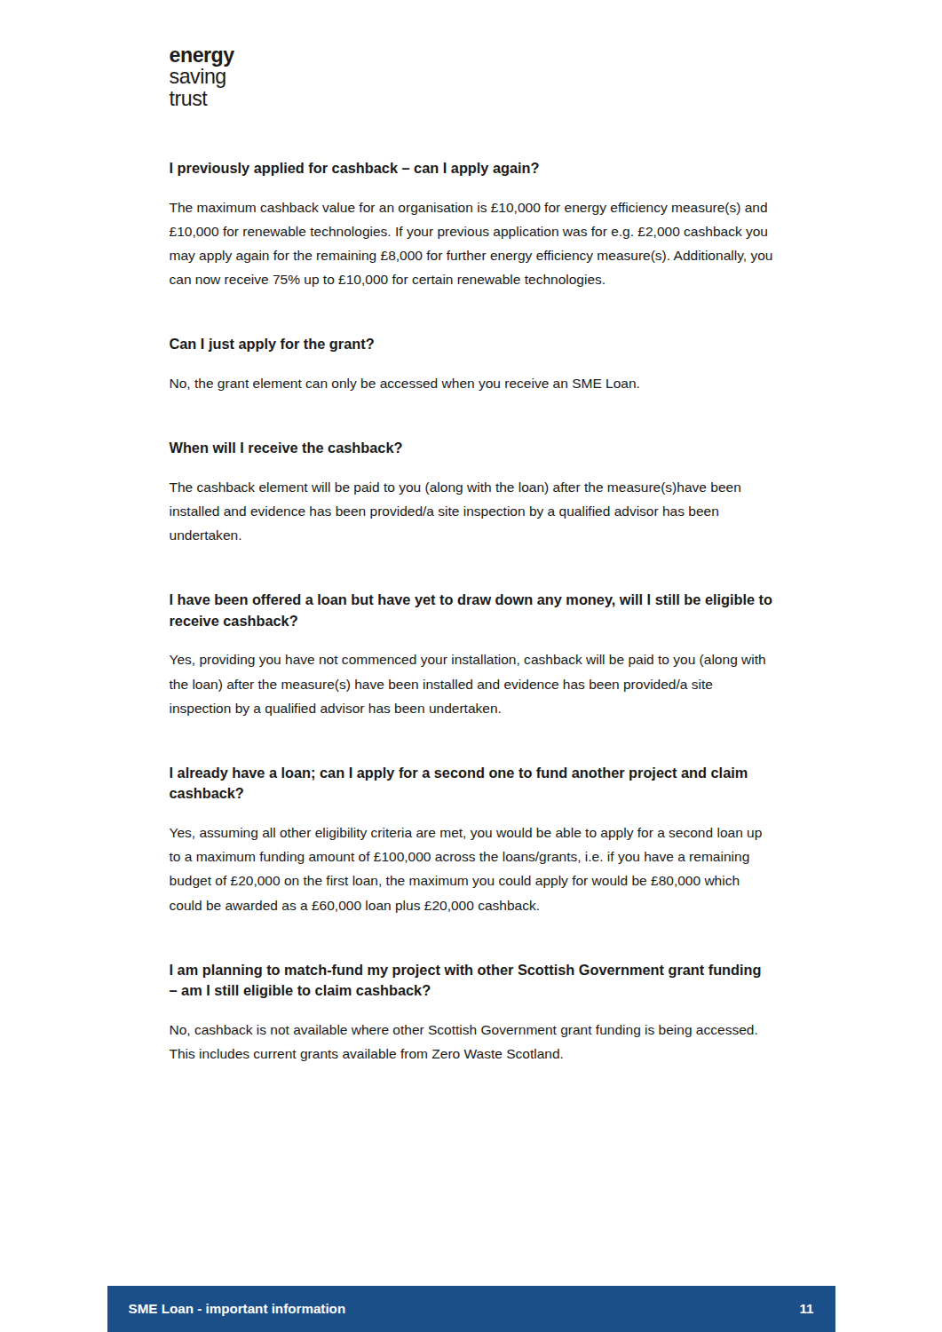energy
saving
trust
I previously applied for cashback – can I apply again?
The maximum cashback value for an organisation is £10,000 for energy efficiency measure(s) and £10,000 for renewable technologies. If your previous application was for e.g. £2,000 cashback you may apply again for the remaining £8,000 for further energy efficiency measure(s). Additionally, you can now receive 75% up to £10,000 for certain renewable technologies.
Can I just apply for the grant?
No, the grant element can only be accessed when you receive an SME Loan.
When will I receive the cashback?
The cashback element will be paid to you (along with the loan) after the measure(s)have been installed and evidence has been provided/a site inspection by a qualified advisor has been undertaken.
I have been offered a loan but have yet to draw down any money, will I still be eligible to receive cashback?
Yes, providing you have not commenced your installation, cashback will be paid to you (along with the loan) after the measure(s) have been installed and evidence has been provided/a site inspection by a qualified advisor has been undertaken.
I already have a loan; can I apply for a second one to fund another project and claim cashback?
Yes, assuming all other eligibility criteria are met, you would be able to apply for a second loan up to a maximum funding amount of £100,000 across the loans/grants, i.e. if you have a remaining budget of £20,000 on the first loan, the maximum you could apply for would be £80,000 which could be awarded as a £60,000 loan plus £20,000 cashback.
I am planning to match-fund my project with other Scottish Government grant funding – am I still eligible to claim cashback?
No, cashback is not available where other Scottish Government grant funding is being accessed. This includes current grants available from Zero Waste Scotland.
SME Loan - important information 11